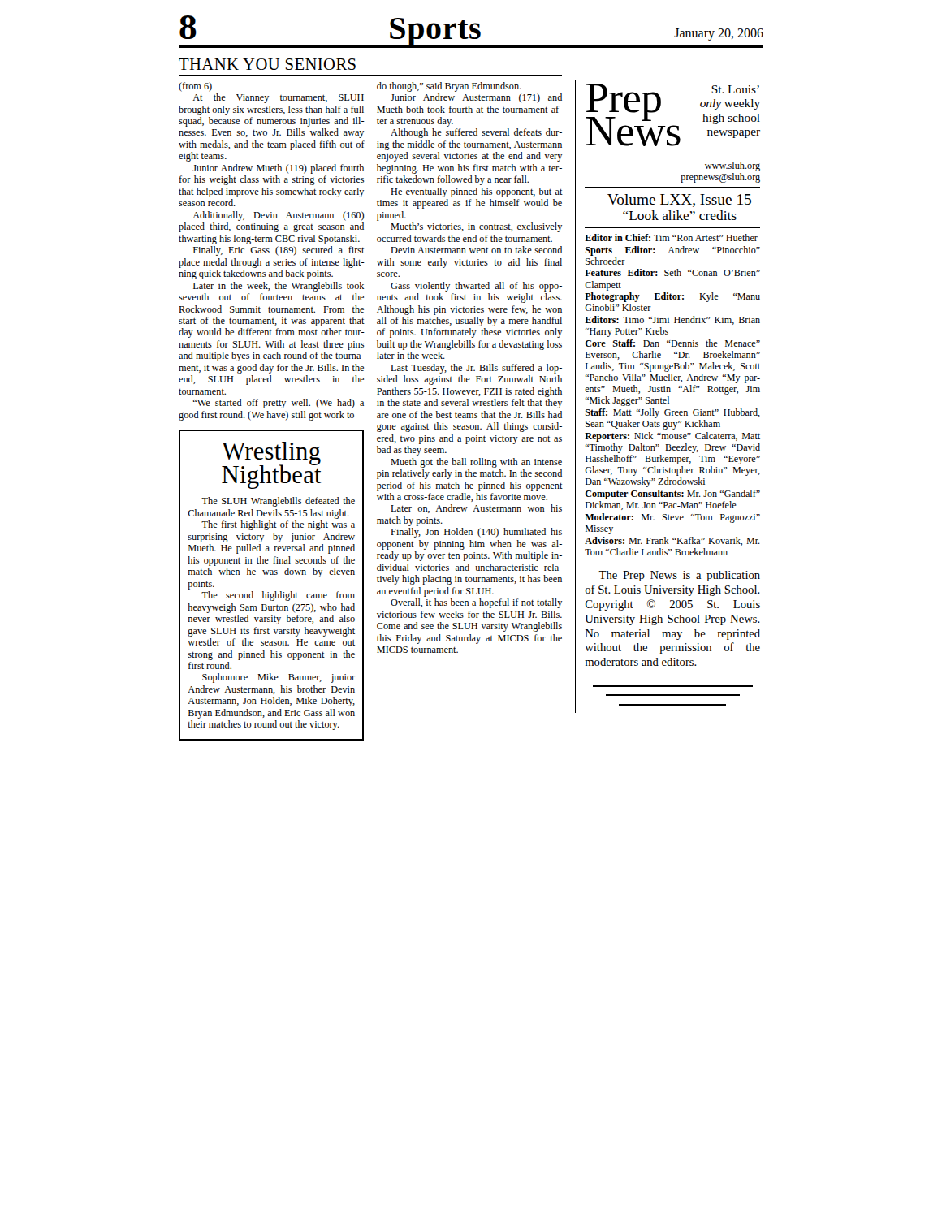8
Sports
January 20, 2006
THANK YOU SENIORS
(from 6)
At the Vianney tournament, SLUH brought only six wrestlers, less than half a full squad, because of numerous injuries and illnesses. Even so, two Jr. Bills walked away with medals, and the team placed fifth out of eight teams.
Junior Andrew Mueth (119) placed fourth for his weight class with a string of victories that helped improve his somewhat rocky early season record.
Additionally, Devin Austermann (160) placed third, continuing a great season and thwarting his long-term CBC rival Spotanski.
Finally, Eric Gass (189) secured a first place medal through a series of intense lightning quick takedowns and back points.
Later in the week, the Wranglebills took seventh out of fourteen teams at the Rockwood Summit tournament. From the start of the tournament, it was apparent that day would be different from most other tournaments for SLUH. With at least three pins and multiple byes in each round of the tournament, it was a good day for the Jr. Bills. In the end, SLUH placed wrestlers in the tournament.
“We started off pretty well. (We had) a good first round. (We have) still got work to
Wrestling
Nightbeat
The SLUH Wranglebills defeated the Chamanade Red Devils 55-15 last night.
The first highlight of the night was a surprising victory by junior Andrew Mueth. He pulled a reversal and pinned his opponent in the final seconds of the match when he was down by eleven points.
The second highlight came from heavyweigh Sam Burton (275), who had never wrestled varsity before, and also gave SLUH its first varsity heavyweight wrestler of the season. He came out strong and pinned his opponent in the first round.
Sophomore Mike Baumer, junior Andrew Austermann, his brother Devin Austermann, Jon Holden, Mike Doherty, Bryan Edmundson, and Eric Gass all won their matches to round out the victory.
do though,” said Bryan Edmundson.
Junior Andrew Austermann (171) and Mueth both took fourth at the tournament after a strenuous day.
Although he suffered several defeats during the middle of the tournament, Austermann enjoyed several victories at the end and very beginning. He won his first match with a terrific takedown followed by a near fall.
He eventually pinned his opponent, but at times it appeared as if he himself would be pinned.
Mueth’s victories, in contrast, exclusively occurred towards the end of the tournament.
Devin Austermann went on to take second with some early victories to aid his final score.
Gass violently thwarted all of his opponents and took first in his weight class. Although his pin victories were few, he won all of his matches, usually by a mere handful of points. Unfortunately these victories only built up the Wranglebills for a devastating loss later in the week.
Last Tuesday, the Jr. Bills suffered a lopsided loss against the Fort Zumwalt North Panthers 55-15. However, FZH is rated eighth in the state and several wrestlers felt that they are one of the best teams that the Jr. Bills had gone against this season. All things considered, two pins and a point victory are not as bad as they seem.
Mueth got the ball rolling with an intense pin relatively early in the match. In the second period of his match he pinned his oppenent with a cross-face cradle, his favorite move.
Later on, Andrew Austermann won his match by points.
Finally, Jon Holden (140) humiliated his opponent by pinning him when he was already up by over ten points. With multiple individual victories and uncharacteristic relatively high placing in tournaments, it has been an eventful period for SLUH.
Overall, it has been a hopeful if not totally victorious few weeks for the SLUH Jr. Bills. Come and see the SLUH varsity Wranglebills this Friday and Saturday at MICDS for the MICDS tournament.
PrepNews
St. Louis’
only weekly
high school
newspaper
www.sluh.org
prepnews@sluh.org
Volume LXX, Issue 15
“Look alike” credits
Editor in Chief: Tim “Ron Artest” Huether
Sports Editor: Andrew “Pinocchio” Schroeder
Features Editor: Seth “Conan O’Brien” Clampett
Photography Editor: Kyle “Manu Ginobli” Kloster
Editors: Timo “Jimi Hendrix” Kim, Brian “Harry Potter” Krebs
Core Staff: Dan “Dennis the Menace” Everson, Charlie “Dr. Broekelmann” Landis, Tim “SpongeBob” Malecek, Scott “Pancho Villa” Mueller, Andrew “My parents” Mueth, Justin “Alf” Rottger, Jim “Mick Jagger” Santel
Staff: Matt “Jolly Green Giant” Hubbard, Sean “Quaker Oats guy” Kickham
Reporters: Nick “mouse” Calcaterra, Matt “Timothy Dalton” Beezley, Drew “David Hasshelhoff” Burkemper, Tim “Eeyore” Glaser, Tony “Christopher Robin” Meyer, Dan “Wazowsky” Zdrodowski
Computer Consultants: Mr. Jon “Gandalf” Dickman, Mr. Jon “Pac-Man” Hoefele
Moderator: Mr. Steve “Tom Pagnozzi” Missey
Advisors: Mr. Frank “Kafka” Kovarik, Mr. Tom “Charlie Landis” Broekelmann
The Prep News is a publication of St. Louis University High School. Copyright © 2005 St. Louis University High School Prep News. No material may be reprinted without the permission of the moderators and editors.